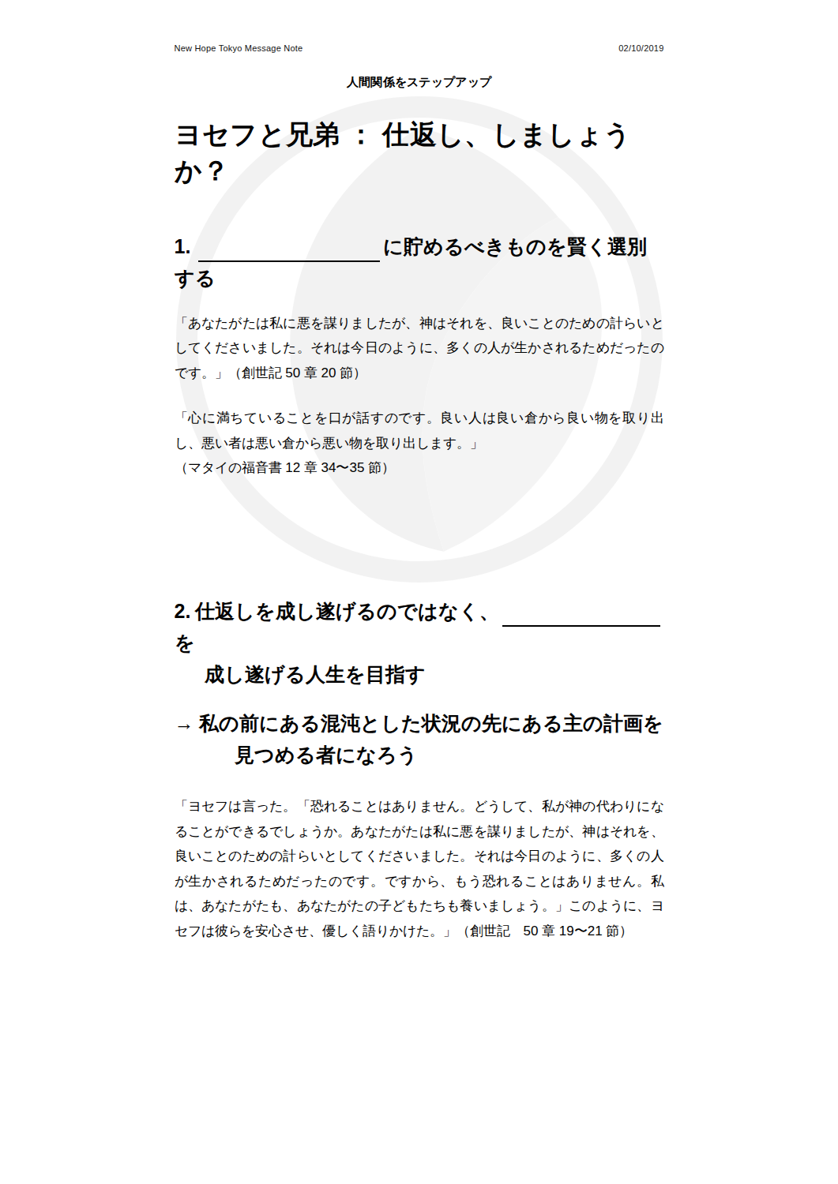New Hope Tokyo Message Note 02/10/2019
人間関係をステップアップ
ヨセフと兄弟 ： 仕返し、しましょうか？
1. に貯めるべきものを賢く選別する
「あなたがたは私に悪を謀りましたが、神はそれを、良いことのための計らいとしてくださいました。それは今日のように、多くの人が生かされるためだったのです。」（創世記 50 章 20 節）
「心に満ちていることを口が話すのです。良い人は良い倉から良い物を取り出し、悪い者は悪い倉から悪い物を取り出します。」
（マタイの福音書 12 章 34〜35 節）
2. 仕返しを成し遂げるのではなく、 を
成し遂げる人生を目指す
→ 私の前にある混沌とした状況の先にある主の計画を見つめる者になろう
「ヨセフは言った。「恐れることはありません。どうして、私が神の代わりになることができるでしょうか。あなたがたは私に悪を謀りましたが、神はそれを、良いことのための計らいとしてくださいました。それは今日のように、多くの人が生かされるためだったのです。ですから、もう恐れることはありません。私は、あなたがたも、あなたがたの子どもたちも養いましょう。」このように、ヨセフは彼らを安心させ、優しく語りかけた。」（創世記　50 章 19〜21 節）